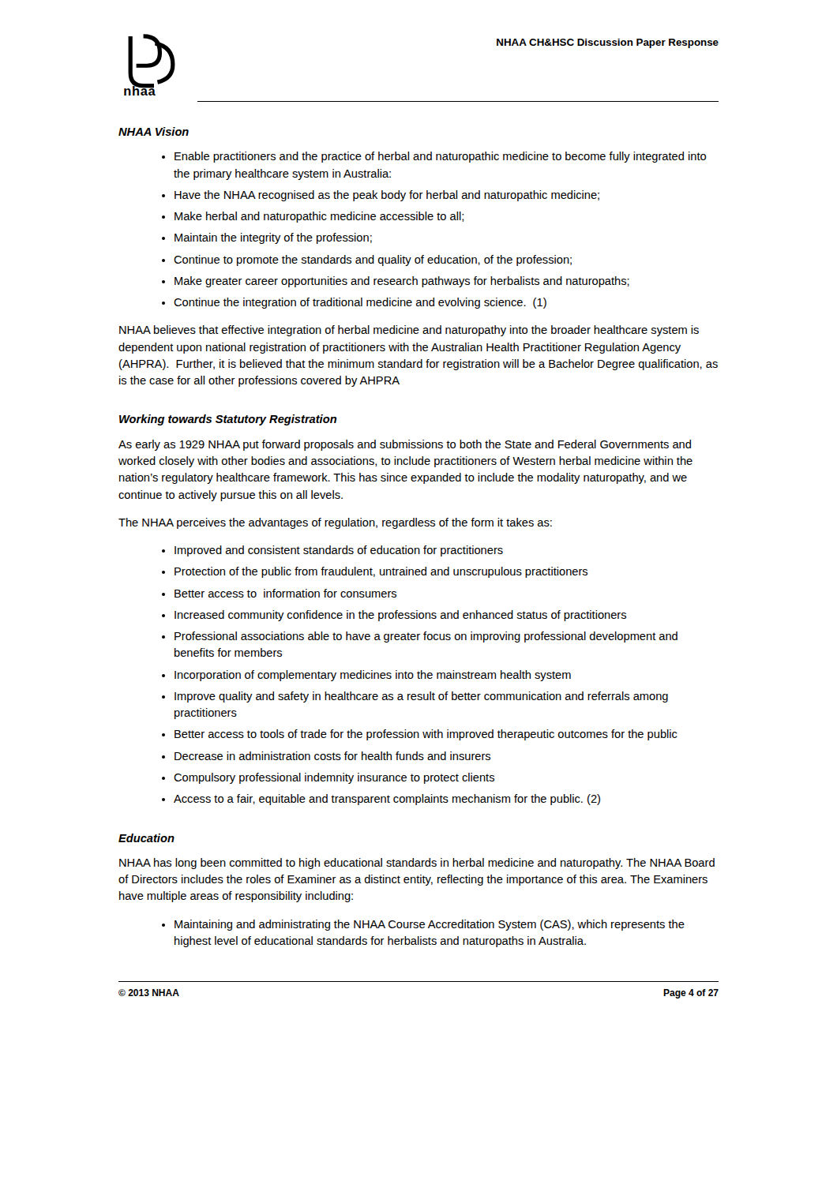nhaa
NHAA CH&HSC Discussion Paper Response
NHAA Vision
Enable practitioners and the practice of herbal and naturopathic medicine to become fully integrated into the primary healthcare system in Australia:
Have the NHAA recognised as the peak body for herbal and naturopathic medicine;
Make herbal and naturopathic medicine accessible to all;
Maintain the integrity of the profession;
Continue to promote the standards and quality of education, of the profession;
Make greater career opportunities and research pathways for herbalists and naturopaths;
Continue the integration of traditional medicine and evolving science. (1)
NHAA believes that effective integration of herbal medicine and naturopathy into the broader healthcare system is dependent upon national registration of practitioners with the Australian Health Practitioner Regulation Agency (AHPRA). Further, it is believed that the minimum standard for registration will be a Bachelor Degree qualification, as is the case for all other professions covered by AHPRA
Working towards Statutory Registration
As early as 1929 NHAA put forward proposals and submissions to both the State and Federal Governments and worked closely with other bodies and associations, to include practitioners of Western herbal medicine within the nation’s regulatory healthcare framework. This has since expanded to include the modality naturopathy, and we continue to actively pursue this on all levels.
The NHAA perceives the advantages of regulation, regardless of the form it takes as:
Improved and consistent standards of education for practitioners
Protection of the public from fraudulent, untrained and unscrupulous practitioners
Better access to information for consumers
Increased community confidence in the professions and enhanced status of practitioners
Professional associations able to have a greater focus on improving professional development and benefits for members
Incorporation of complementary medicines into the mainstream health system
Improve quality and safety in healthcare as a result of better communication and referrals among practitioners
Better access to tools of trade for the profession with improved therapeutic outcomes for the public
Decrease in administration costs for health funds and insurers
Compulsory professional indemnity insurance to protect clients
Access to a fair, equitable and transparent complaints mechanism for the public. (2)
Education
NHAA has long been committed to high educational standards in herbal medicine and naturopathy. The NHAA Board of Directors includes the roles of Examiner as a distinct entity, reflecting the importance of this area. The Examiners have multiple areas of responsibility including:
Maintaining and administrating the NHAA Course Accreditation System (CAS), which represents the highest level of educational standards for herbalists and naturopaths in Australia.
© 2013 NHAA Page 4 of 27